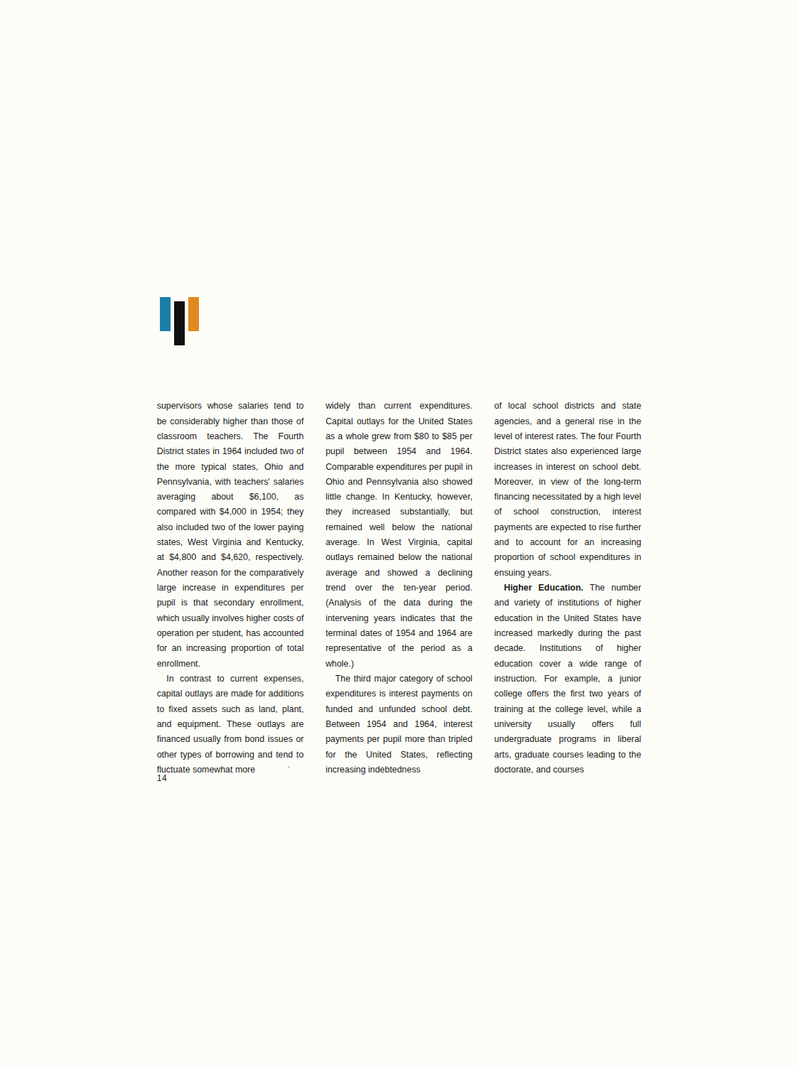supervisors whose salaries tend to be considerably higher than those of classroom teachers. The Fourth District states in 1964 included two of the more typical states, Ohio and Pennsylvania, with teachers' salaries averaging about $6,100, as compared with $4,000 in 1954; they also included two of the lower paying states, West Virginia and Kentucky, at $4,800 and $4,620, respectively. Another reason for the comparatively large increase in expenditures per pupil is that secondary enrollment, which usually involves higher costs of operation per student, has accounted for an increasing proportion of total enrollment.
In contrast to current expenses, capital outlays are made for additions to fixed assets such as land, plant, and equipment. These outlays are financed usually from bond issues or other types of borrowing and tend to fluctuate somewhat more
widely than current expenditures. Capital outlays for the United States as a whole grew from $80 to $85 per pupil between 1954 and 1964. Comparable expenditures per pupil in Ohio and Pennsylvania also showed little change. In Kentucky, however, they increased substantially, but remained well below the national average. In West Virginia, capital outlays remained below the national average and showed a declining trend over the ten-year period. (Analysis of the data during the intervening years indicates that the terminal dates of 1954 and 1964 are representative of the period as a whole.)
The third major category of school expenditures is interest payments on funded and unfunded school debt. Between 1954 and 1964, interest payments per pupil more than tripled for the United States, reflecting increasing indebtedness
of local school districts and state agencies, and a general rise in the level of interest rates. The four Fourth District states also experienced large increases in interest on school debt. Moreover, in view of the long-term financing necessitated by a high level of school construction, interest payments are expected to rise further and to account for an increasing proportion of school expenditures in ensuing years.
Higher Education. The number and variety of institutions of higher education in the United States have increased markedly during the past decade. Institutions of higher education cover a wide range of instruction. For example, a junior college offers the first two years of training at the college level, while a university usually offers full undergraduate programs in liberal arts, graduate courses leading to the doctorate, and courses
14
.